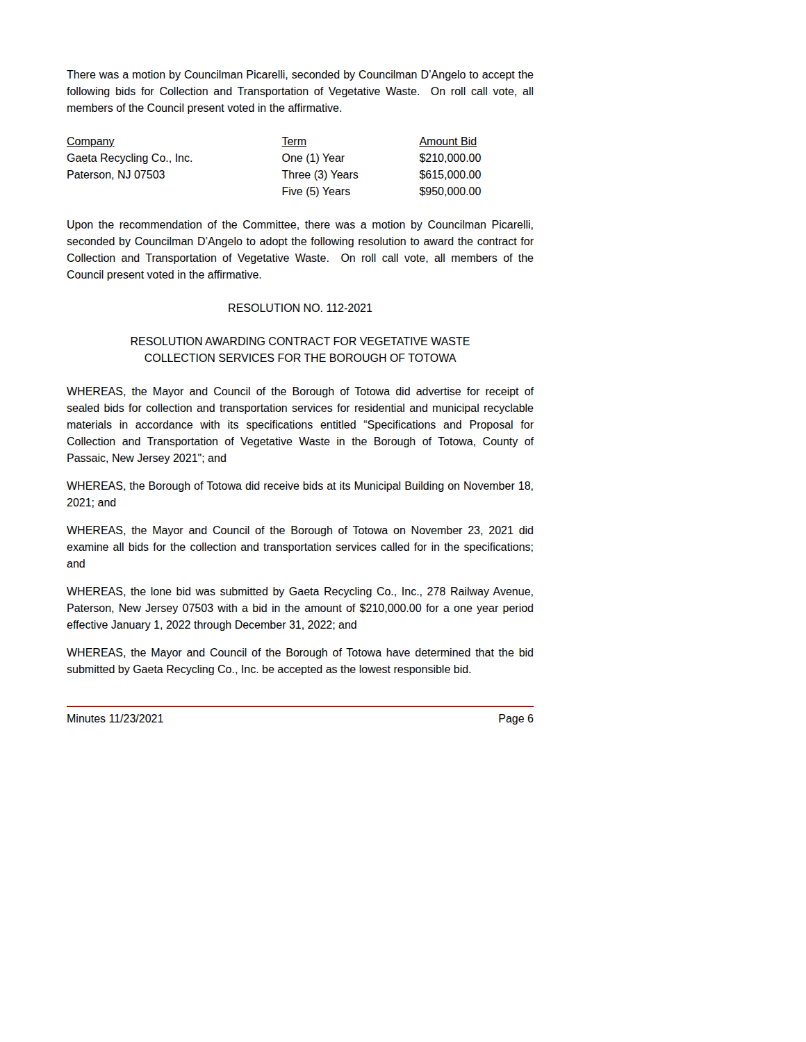There was a motion by Councilman Picarelli, seconded by Councilman D’Angelo to accept the following bids for Collection and Transportation of Vegetative Waste. On roll call vote, all members of the Council present voted in the affirmative.
| Company | Term | Amount Bid |
| --- | --- | --- |
| Gaeta Recycling Co., Inc. | One (1) Year | $210,000.00 |
| Paterson, NJ 07503 | Three (3) Years | $615,000.00 |
| | Five (5) Years | $950,000.00 |
Upon the recommendation of the Committee, there was a motion by Councilman Picarelli, seconded by Councilman D’Angelo to adopt the following resolution to award the contract for Collection and Transportation of Vegetative Waste. On roll call vote, all members of the Council present voted in the affirmative.
RESOLUTION NO. 112-2021
RESOLUTION AWARDING CONTRACT FOR VEGETATIVE WASTE
COLLECTION SERVICES FOR THE BOROUGH OF TOTOWA
WHEREAS, the Mayor and Council of the Borough of Totowa did advertise for receipt of sealed bids for collection and transportation services for residential and municipal recyclable materials in accordance with its specifications entitled “Specifications and Proposal for Collection and Transportation of Vegetative Waste in the Borough of Totowa, County of Passaic, New Jersey 2021"; and
WHEREAS, the Borough of Totowa did receive bids at its Municipal Building on November 18, 2021; and
WHEREAS, the Mayor and Council of the Borough of Totowa on November 23, 2021 did examine all bids for the collection and transportation services called for in the specifications; and
WHEREAS, the lone bid was submitted by Gaeta Recycling Co., Inc., 278 Railway Avenue, Paterson, New Jersey 07503 with a bid in the amount of $210,000.00 for a one year period effective January 1, 2022 through December 31, 2022; and
WHEREAS, the Mayor and Council of the Borough of Totowa have determined that the bid submitted by Gaeta Recycling Co., Inc. be accepted as the lowest responsible bid.
Minutes 11/23/2021 Page 6